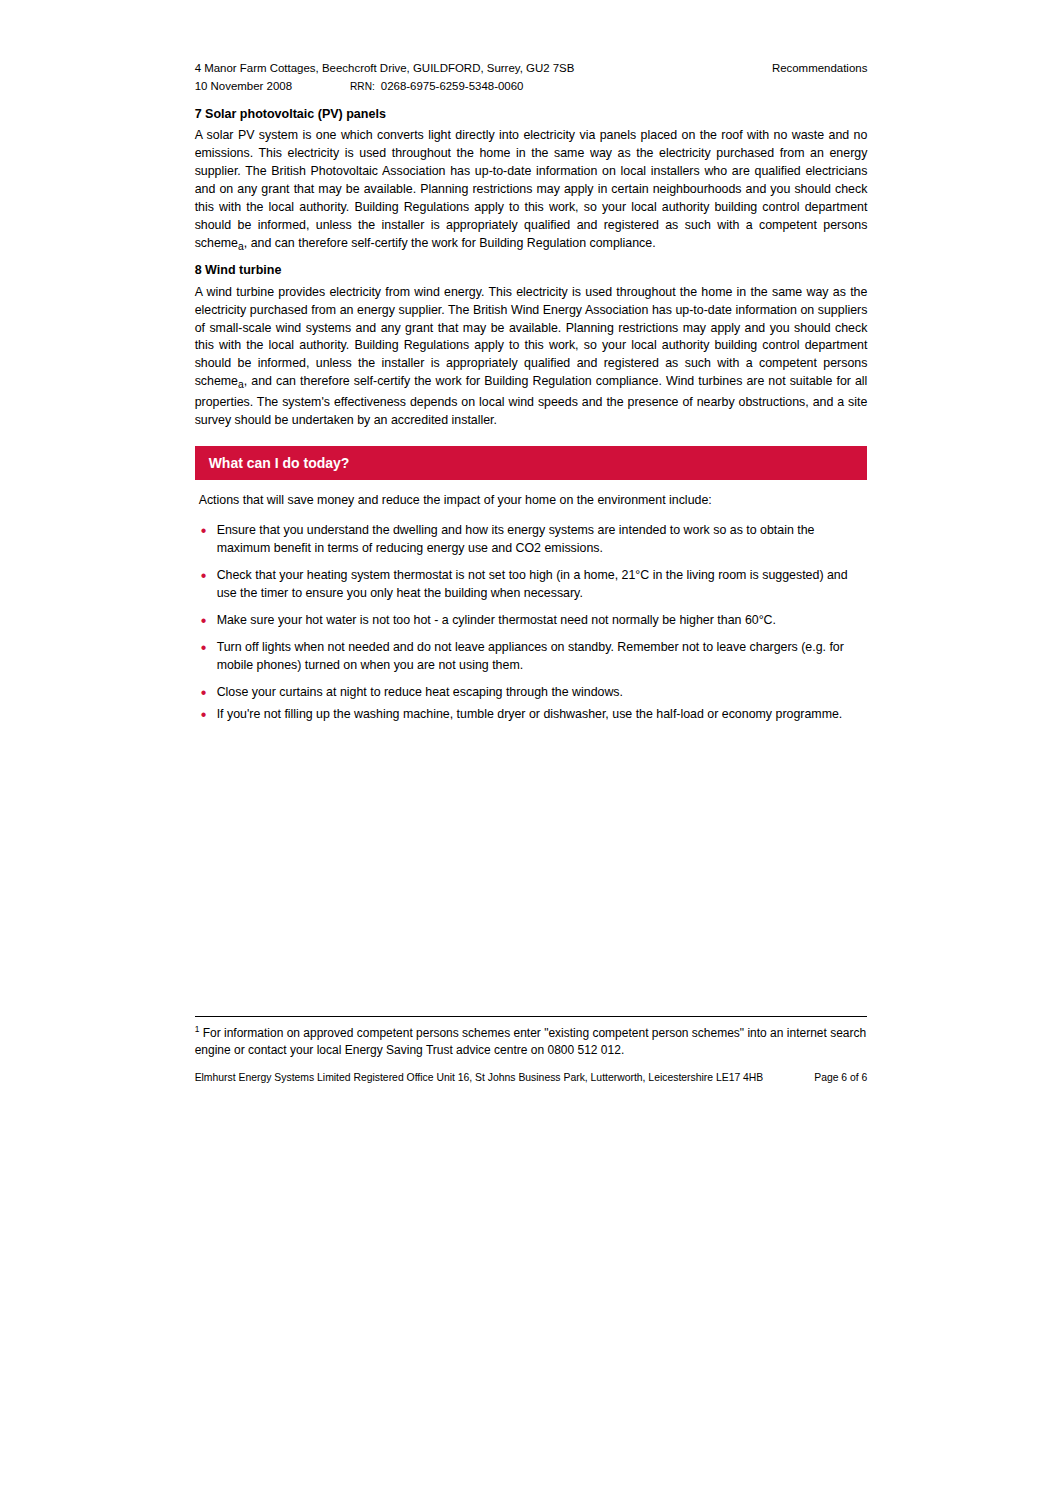4 Manor Farm Cottages, Beechcroft Drive, GUILDFORD, Surrey, GU2 7SB
10 November 2008 RRN: 0268-6975-6259-5348-0060
Recommendations
7 Solar photovoltaic (PV) panels
A solar PV system is one which converts light directly into electricity via panels placed on the roof with no waste and no emissions. This electricity is used throughout the home in the same way as the electricity purchased from an energy supplier. The British Photovoltaic Association has up-to-date information on local installers who are qualified electricians and on any grant that may be available. Planning restrictions may apply in certain neighbourhoods and you should check this with the local authority. Building Regulations apply to this work, so your local authority building control department should be informed, unless the installer is appropriately qualified and registered as such with a competent persons schemea, and can therefore self-certify the work for Building Regulation compliance.
8 Wind turbine
A wind turbine provides electricity from wind energy. This electricity is used throughout the home in the same way as the electricity purchased from an energy supplier. The British Wind Energy Association has up-to-date information on suppliers of small-scale wind systems and any grant that may be available. Planning restrictions may apply and you should check this with the local authority. Building Regulations apply to this work, so your local authority building control department should be informed, unless the installer is appropriately qualified and registered as such with a competent persons schemea, and can therefore self-certify the work for Building Regulation compliance. Wind turbines are not suitable for all properties. The system's effectiveness depends on local wind speeds and the presence of nearby obstructions, and a site survey should be undertaken by an accredited installer.
What can I do today?
Actions that will save money and reduce the impact of your home on the environment include:
Ensure that you understand the dwelling and how its energy systems are intended to work so as to obtain the maximum benefit in terms of reducing energy use and CO2 emissions.
Check that your heating system thermostat is not set too high (in a home, 21°C in the living room is suggested) and use the timer to ensure you only heat the building when necessary.
Make sure your hot water is not too hot - a cylinder thermostat need not normally be higher than 60°C.
Turn off lights when not needed and do not leave appliances on standby. Remember not to leave chargers (e.g. for mobile phones) turned on when you are not using them.
Close your curtains at night to reduce heat escaping through the windows.
If you're not filling up the washing machine, tumble dryer or dishwasher, use the half-load or economy programme.
1 For information on approved competent persons schemes enter "existing competent person schemes" into an internet search engine or contact your local Energy Saving Trust advice centre on 0800 512 012.
Elmhurst Energy Systems Limited Registered Office Unit 16, St Johns Business Park, Lutterworth, Leicestershire LE17 4HB Page 6 of 6